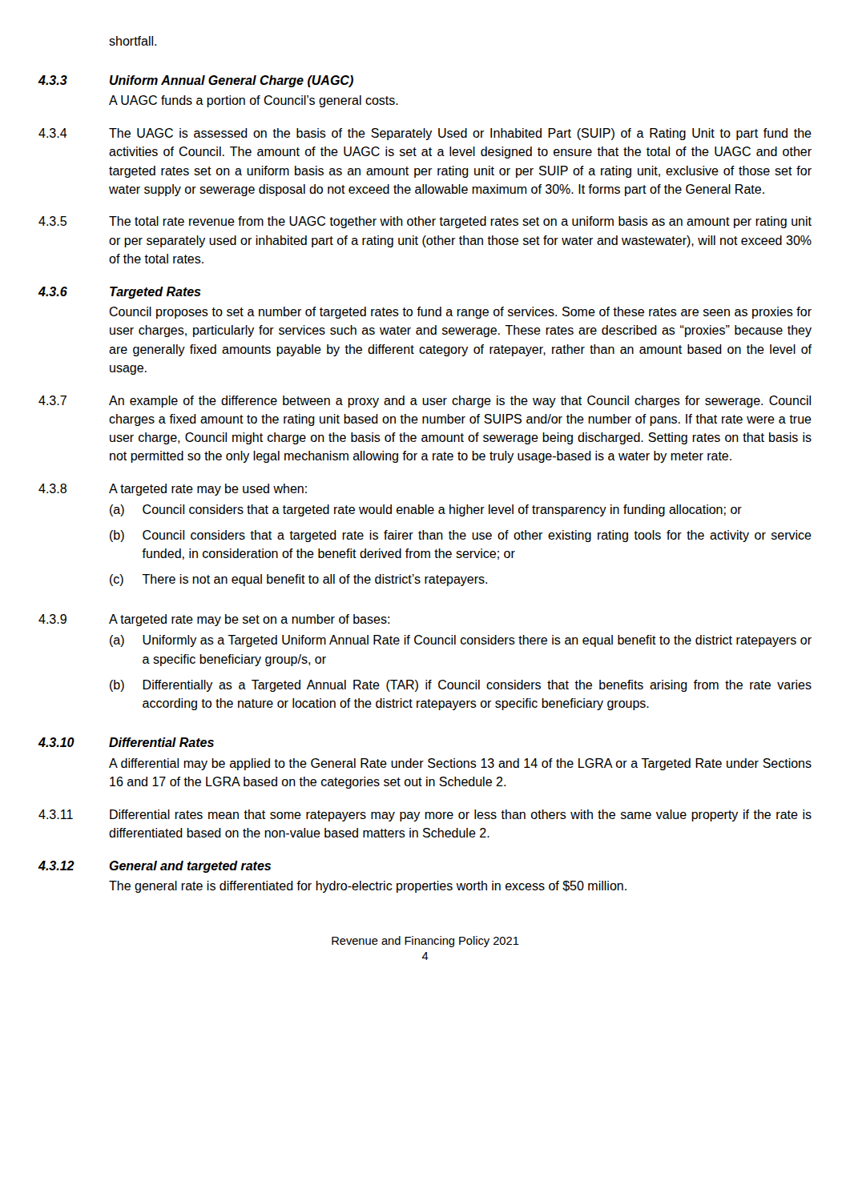shortfall.
4.3.3
Uniform Annual General Charge (UAGC)
A UAGC funds a portion of Council’s general costs.
4.3.4
The UAGC is assessed on the basis of the Separately Used or Inhabited Part (SUIP) of a Rating Unit to part fund the activities of Council. The amount of the UAGC is set at a level designed to ensure that the total of the UAGC and other targeted rates set on a uniform basis as an amount per rating unit or per SUIP of a rating unit, exclusive of those set for water supply or sewerage disposal do not exceed the allowable maximum of 30%. It forms part of the General Rate.
4.3.5
The total rate revenue from the UAGC together with other targeted rates set on a uniform basis as an amount per rating unit or per separately used or inhabited part of a rating unit (other than those set for water and wastewater), will not exceed 30% of the total rates.
4.3.6
Targeted Rates
Council proposes to set a number of targeted rates to fund a range of services. Some of these rates are seen as proxies for user charges, particularly for services such as water and sewerage. These rates are described as “proxies” because they are generally fixed amounts payable by the different category of ratepayer, rather than an amount based on the level of usage.
4.3.7
An example of the difference between a proxy and a user charge is the way that Council charges for sewerage. Council charges a fixed amount to the rating unit based on the number of SUIPS and/or the number of pans. If that rate were a true user charge, Council might charge on the basis of the amount of sewerage being discharged. Setting rates on that basis is not permitted so the only legal mechanism allowing for a rate to be truly usage-based is a water by meter rate.
4.3.8
A targeted rate may be used when:
(a) Council considers that a targeted rate would enable a higher level of transparency in funding allocation; or
(b) Council considers that a targeted rate is fairer than the use of other existing rating tools for the activity or service funded, in consideration of the benefit derived from the service; or
(c) There is not an equal benefit to all of the district’s ratepayers.
4.3.9
A targeted rate may be set on a number of bases:
(a) Uniformly as a Targeted Uniform Annual Rate if Council considers there is an equal benefit to the district ratepayers or a specific beneficiary group/s, or
(b) Differentially as a Targeted Annual Rate (TAR) if Council considers that the benefits arising from the rate varies according to the nature or location of the district ratepayers or specific beneficiary groups.
4.3.10
Differential Rates
A differential may be applied to the General Rate under Sections 13 and 14 of the LGRA or a Targeted Rate under Sections 16 and 17 of the LGRA based on the categories set out in Schedule 2.
4.3.11
Differential rates mean that some ratepayers may pay more or less than others with the same value property if the rate is differentiated based on the non-value based matters in Schedule 2.
4.3.12
General and targeted rates
The general rate is differentiated for hydro-electric properties worth in excess of $50 million.
Revenue and Financing Policy 2021
4